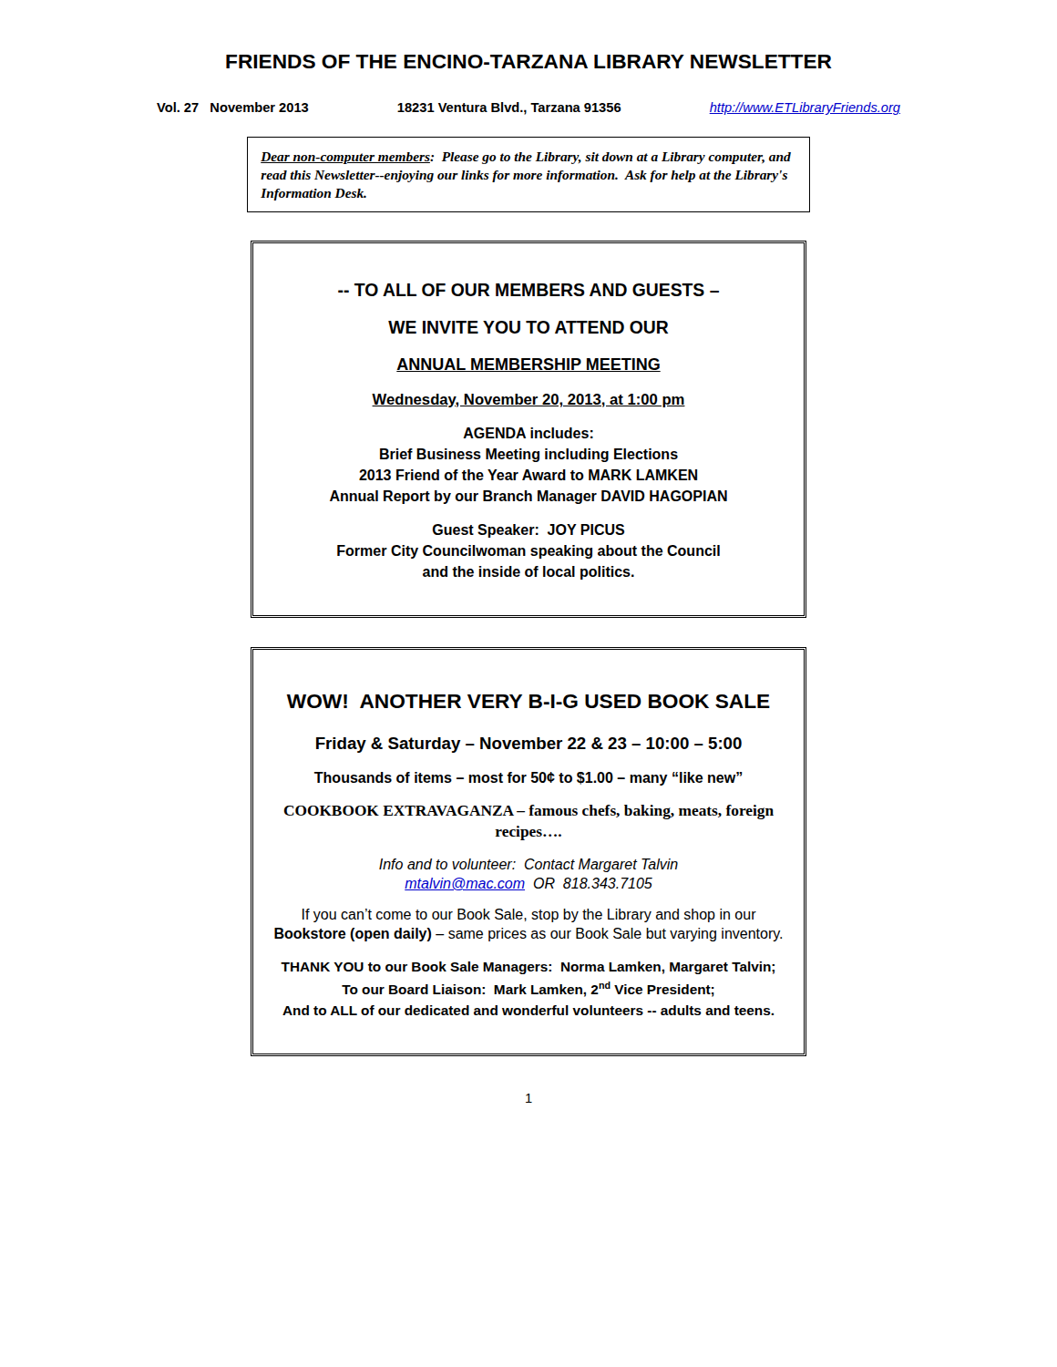FRIENDS OF THE ENCINO-TARZANA LIBRARY NEWSLETTER
Vol. 27 November 2013 18231 Ventura Blvd., Tarzana 91356 http://www.ETLibraryFriends.org
Dear non-computer members: Please go to the Library, sit down at a Library computer, and read this Newsletter--enjoying our links for more information. Ask for help at the Library's Information Desk.
-- TO ALL OF OUR MEMBERS AND GUESTS –
WE INVITE YOU TO ATTEND OUR
ANNUAL MEMBERSHIP MEETING
Wednesday, November 20, 2013, at 1:00 pm
AGENDA includes:
Brief Business Meeting including Elections
2013 Friend of the Year Award to MARK LAMKEN
Annual Report by our Branch Manager DAVID HAGOPIAN
Guest Speaker: JOY PICUS
Former City Councilwoman speaking about the Council
and the inside of local politics.
WOW! ANOTHER VERY B-I-G USED BOOK SALE
Friday & Saturday – November 22 & 23 – 10:00 – 5:00
Thousands of items – most for 50¢ to $1.00 – many “like new”
COOKBOOK EXTRAVAGANZA – famous chefs, baking, meats, foreign recipes….
Info and to volunteer: Contact Margaret Talvin
mtalvin@mac.com OR 818.343.7105
If you can’t come to our Book Sale, stop by the Library and shop in our
Bookstore (open daily) – same prices as our Book Sale but varying inventory.
THANK YOU to our Book Sale Managers: Norma Lamken, Margaret Talvin;
To our Board Liaison: Mark Lamken, 2nd Vice President;
And to ALL of our dedicated and wonderful volunteers -- adults and teens.
1